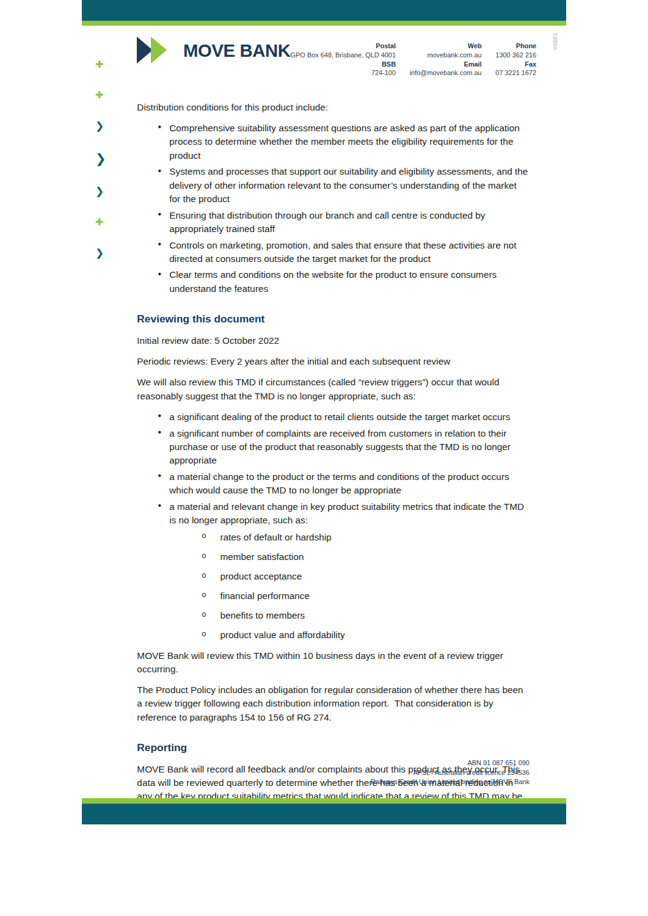V0001
✚ ✚ ❯ ❯ ❯ ✚ ❯
MOVE BANK
| Postal GPO Box 648, Brisbane, QLD 4001 | Web movebank.com.au | Phone 1300 362 216 |
| BSB 724-100 | Email info@movebank.com.au | Fax 07 3221 1672 |
Distribution conditions for this product include:
Comprehensive suitability assessment questions are asked as part of the application process to determine whether the member meets the eligibility requirements for the product
Systems and processes that support our suitability and eligibility assessments, and the delivery of other information relevant to the consumer’s understanding of the market for the product
Ensuring that distribution through our branch and call centre is conducted by appropriately trained staff
Controls on marketing, promotion, and sales that ensure that these activities are not directed at consumers outside the target market for the product
Clear terms and conditions on the website for the product to ensure consumers understand the features
Reviewing this document
Initial review date: 5 October 2022
Periodic reviews: Every 2 years after the initial and each subsequent review
We will also review this TMD if circumstances (called “review triggers”) occur that would reasonably suggest that the TMD is no longer appropriate, such as:
a significant dealing of the product to retail clients outside the target market occurs
a significant number of complaints are received from customers in relation to their purchase or use of the product that reasonably suggests that the TMD is no longer appropriate
a material change to the product or the terms and conditions of the product occurs which would cause the TMD to no longer be appropriate
a material and relevant change in key product suitability metrics that indicate the TMD is no longer appropriate, such as:
rates of default or hardship
member satisfaction
product acceptance
financial performance
benefits to members
product value and affordability
MOVE Bank will review this TMD within 10 business days in the event of a review trigger occurring.
The Product Policy includes an obligation for regular consideration of whether there has been a review trigger following each distribution information report. That consideration is by reference to paragraphs 154 to 156 of RG 274.
Reporting
MOVE Bank will record all feedback and/or complaints about this product as they occur. This data will be reviewed quarterly to determine whether there has been a material reduction in any of the key product suitability metrics that would indicate that a review of this TMD may be necessary.
ABN 91 087 651 090
AFSL / Australian credit licence 234536
Railways Credit Union Limited trading as MOVE Bank